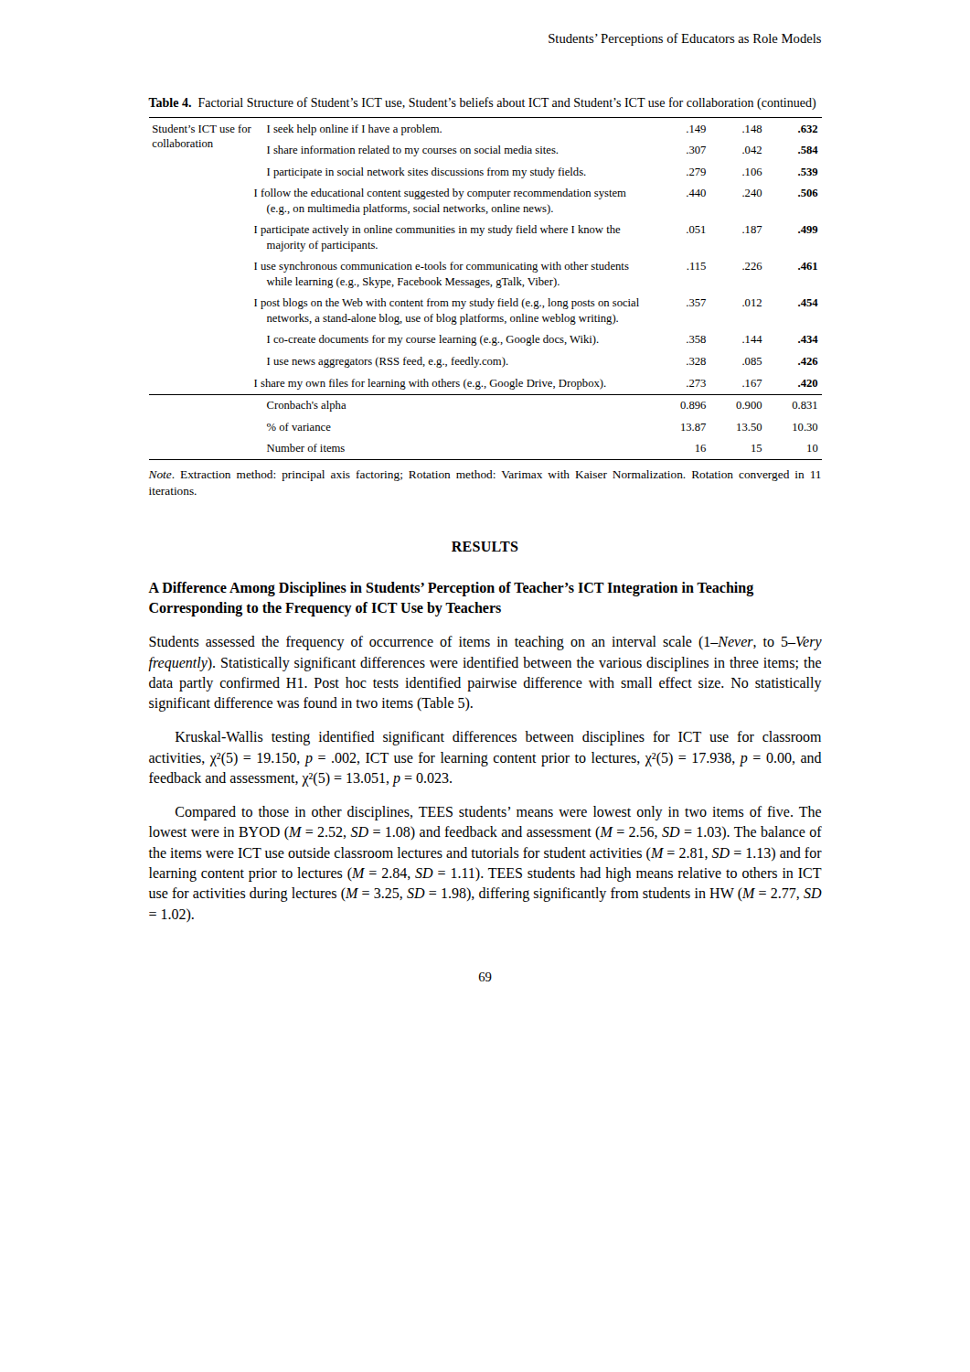Students’ Perceptions of Educators as Role Models
Table 4. Factorial Structure of Student’s ICT use, Student’s beliefs about ICT and Student’s ICT use for collaboration (continued)
| Student’s ICT use for collaboration | I seek help online if I have a problem. | .149 | .148 | .632 |
| I share information related to my courses on social media sites. | .307 | .042 | .584 |
| I participate in social network sites discussions from my study fields. | .279 | .106 | .539 |
| I follow the educational content suggested by computer recommendation system (e.g., on multimedia platforms, social networks, online news). | .440 | .240 | .506 |
| I participate actively in online communities in my study field where I know the majority of participants. | .051 | .187 | .499 |
| I use synchronous communication e-tools for communicating with other students while learning (e.g., Skype, Facebook Messages, gTalk, Viber). | .115 | .226 | .461 |
| I post blogs on the Web with content from my study field (e.g., long posts on social networks, a stand-alone blog, use of blog platforms, online weblog writing). | .357 | .012 | .454 |
| I co-create documents for my course learning (e.g., Google docs, Wiki). | .358 | .144 | .434 |
| I use news aggregators (RSS feed, e.g., feedly.com). | .328 | .085 | .426 |
| I share my own files for learning with others (e.g., Google Drive, Dropbox). | .273 | .167 | .420 |
| | Cronbach's alpha | 0.896 | 0.900 | 0.831 |
| | % of variance | 13.87 | 13.50 | 10.30 |
| | Number of items | 16 | 15 | 10 |
Note. Extraction method: principal axis factoring; Rotation method: Varimax with Kaiser Normalization. Rotation converged in 11 iterations.
RESULTS
A Difference Among Disciplines in Students’ Perception of Teacher’s ICT Integration in Teaching Corresponding to the Frequency of ICT Use by Teachers
Students assessed the frequency of occurrence of items in teaching on an interval scale (1–Never, to 5–Very frequently). Statistically significant differences were identified between the various disciplines in three items; the data partly confirmed H1. Post hoc tests identified pairwise difference with small effect size. No statistically significant difference was found in two items (Table 5).
Kruskal-Wallis testing identified significant differences between disciplines for ICT use for classroom activities, χ²(5) = 19.150, p = .002, ICT use for learning content prior to lectures, χ²(5) = 17.938, p = 0.00, and feedback and assessment, χ²(5) = 13.051, p = 0.023.
Compared to those in other disciplines, TEES students’ means were lowest only in two items of five. The lowest were in BYOD (M = 2.52, SD = 1.08) and feedback and assessment (M = 2.56, SD = 1.03). The balance of the items were ICT use outside classroom lectures and tutorials for student activities (M = 2.81, SD = 1.13) and for learning content prior to lectures (M = 2.84, SD = 1.11). TEES students had high means relative to others in ICT use for activities during lectures (M = 3.25, SD = 1.98), differing significantly from students in HW (M = 2.77, SD = 1.02).
69